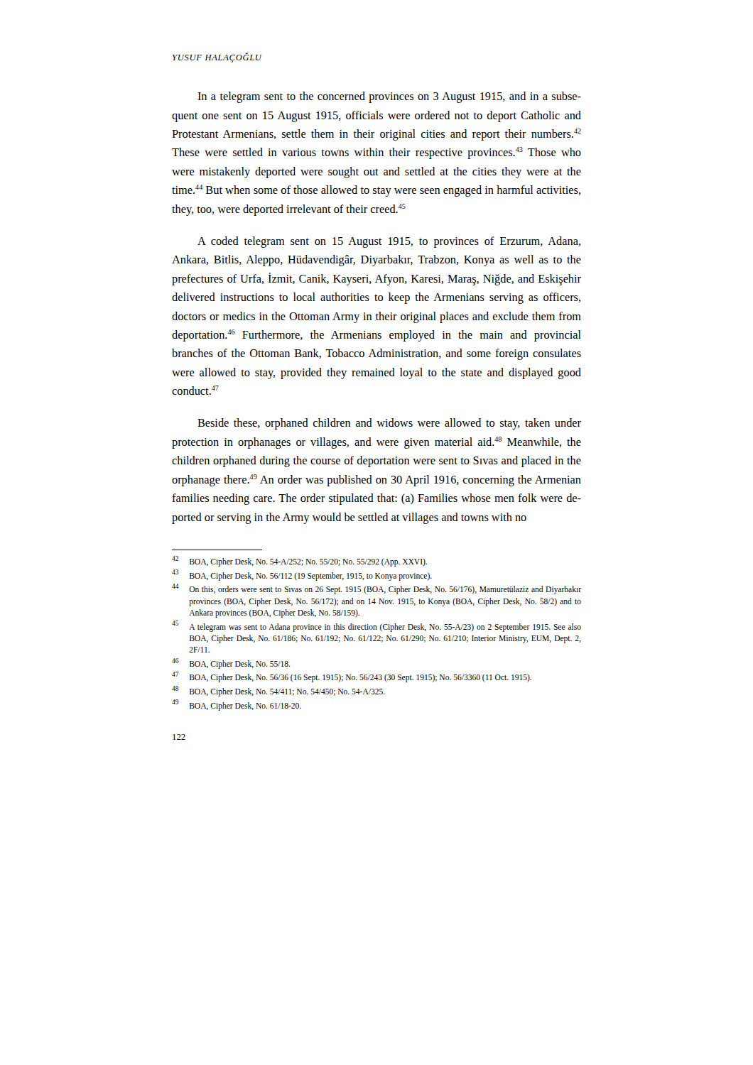YUSUF HALAÇOĞLU
In a telegram sent to the concerned provinces on 3 August 1915, and in a subsequent one sent on 15 August 1915, officials were ordered not to deport Catholic and Protestant Armenians, settle them in their original cities and report their numbers.42 These were settled in various towns within their respective provinces.43 Those who were mistakenly deported were sought out and settled at the cities they were at the time.44 But when some of those allowed to stay were seen engaged in harmful activities, they, too, were deported irrelevant of their creed.45
A coded telegram sent on 15 August 1915, to provinces of Erzurum, Adana, Ankara, Bitlis, Aleppo, Hüdavendigâr, Diyarbakır, Trabzon, Konya as well as to the prefectures of Urfa, İzmit, Canik, Kayseri, Afyon, Karesi, Maraş, Niğde, and Eskişehir delivered instructions to local authorities to keep the Armenians serving as officers, doctors or medics in the Ottoman Army in their original places and exclude them from deportation.46 Furthermore, the Armenians employed in the main and provincial branches of the Ottoman Bank, Tobacco Administration, and some foreign consulates were allowed to stay, provided they remained loyal to the state and displayed good conduct.47
Beside these, orphaned children and widows were allowed to stay, taken under protection in orphanages or villages, and were given material aid.48 Meanwhile, the children orphaned during the course of deportation were sent to Sıvas and placed in the orphanage there.49 An order was published on 30 April 1916, concerning the Armenian families needing care. The order stipulated that: (a) Families whose men folk were deported or serving in the Army would be settled at villages and towns with no
BOA, Cipher Desk, No. 54-A/252; No. 55/20; No. 55/292 (App. XXVI).
BOA, Cipher Desk, No. 56/112 (19 September, 1915, to Konya province).
On this, orders were sent to Sıvas on 26 Sept. 1915 (BOA, Cipher Desk, No. 56/176), Mamuretülaziz and Diyarbakır provinces (BOA, Cipher Desk, No. 56/172); and on 14 Nov. 1915, to Konya (BOA, Cipher Desk, No. 58/2) and to Ankara provinces (BOA, Cipher Desk, No. 58/159).
A telegram was sent to Adana province in this direction (Cipher Desk, No. 55-A/23) on 2 September 1915. See also BOA, Cipher Desk, No. 61/186; No. 61/192; No. 61/122; No. 61/290; No. 61/210; Interior Ministry, EUM, Dept. 2, 2F/11.
BOA, Cipher Desk, No. 55/18.
BOA, Cipher Desk, No. 56/36 (16 Sept. 1915); No. 56/243 (30 Sept. 1915); No. 56/3360 (11 Oct. 1915).
BOA, Cipher Desk, No. 54/411; No. 54/450; No. 54-A/325.
BOA, Cipher Desk, No. 61/18-20.
122